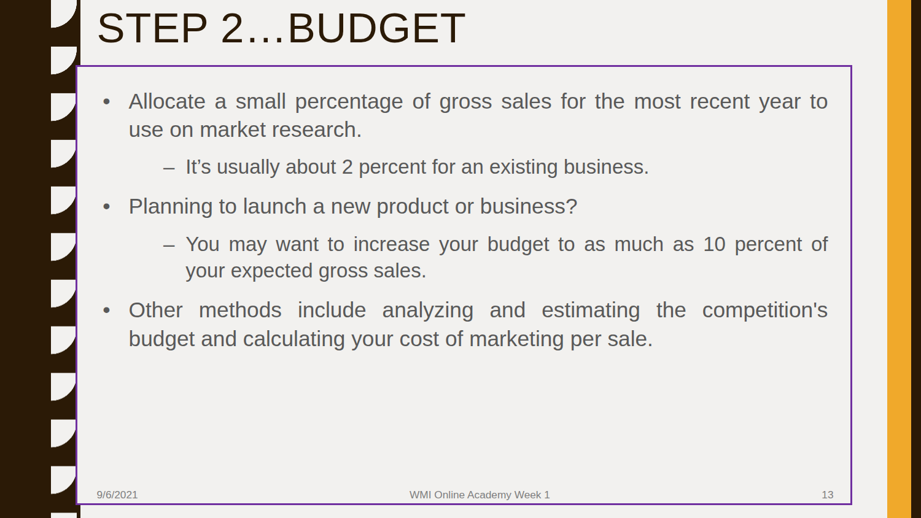Step 2…Budget
Allocate a small percentage of gross sales for the most recent year to use on market research.
It’s usually about 2 percent for an existing business.
Planning to launch a new product or business?
You may want to increase your budget to as much as 10 percent of your expected gross sales.
Other methods include analyzing and estimating the competition's budget and calculating your cost of marketing per sale.
9/6/2021 WMI Online Academy Week 1 13